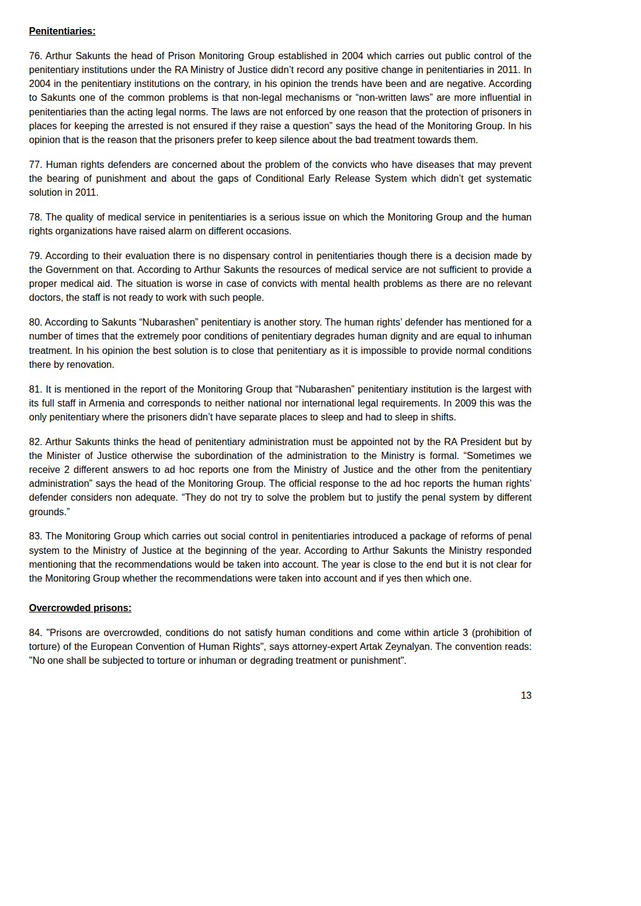Penitentiaries:
76. Arthur Sakunts the head of Prison Monitoring Group established in 2004 which carries out public control of the penitentiary institutions under the RA Ministry of Justice didn’t record any positive change in penitentiaries in 2011. In 2004 in the penitentiary institutions on the contrary, in his opinion the trends have been and are negative. According to Sakunts one of the common problems is that non-legal mechanisms or “non-written laws” are more influential in penitentiaries than the acting legal norms. The laws are not enforced by one reason that the protection of prisoners in places for keeping the arrested is not ensured if they raise a question” says the head of the Monitoring Group. In his opinion that is the reason that the prisoners prefer to keep silence about the bad treatment towards them.
77. Human rights defenders are concerned about the problem of the convicts who have diseases that may prevent the bearing of punishment and about the gaps of Conditional Early Release System which didn’t get systematic solution in 2011.
78. The quality of medical service in penitentiaries is a serious issue on which the Monitoring Group and the human rights organizations have raised alarm on different occasions.
79. According to their evaluation there is no dispensary control in penitentiaries though there is a decision made by the Government on that. According to Arthur Sakunts the resources of medical service are not sufficient to provide a proper medical aid. The situation is worse in case of convicts with mental health problems as there are no relevant doctors, the staff is not ready to work with such people.
80. According to Sakunts “Nubarashen” penitentiary is another story. The human rights’ defender has mentioned for a number of times that the extremely poor conditions of penitentiary degrades human dignity and are equal to inhuman treatment. In his opinion the best solution is to close that penitentiary as it is impossible to provide normal conditions there by renovation.
81. It is mentioned in the report of the Monitoring Group that “Nubarashen” penitentiary institution is the largest with its full staff in Armenia and corresponds to neither national nor international legal requirements. In 2009 this was the only penitentiary where the prisoners didn’t have separate places to sleep and had to sleep in shifts.
82. Arthur Sakunts thinks the head of penitentiary administration must be appointed not by the RA President but by the Minister of Justice otherwise the subordination of the administration to the Ministry is formal. “Sometimes we receive 2 different answers to ad hoc reports one from the Ministry of Justice and the other from the penitentiary administration” says the head of the Monitoring Group. The official response to the ad hoc reports the human rights’ defender considers non adequate. “They do not try to solve the problem but to justify the penal system by different grounds.”
83. The Monitoring Group which carries out social control in penitentiaries introduced a package of reforms of penal system to the Ministry of Justice at the beginning of the year. According to Arthur Sakunts the Ministry responded mentioning that the recommendations would be taken into account. The year is close to the end but it is not clear for the Monitoring Group whether the recommendations were taken into account and if yes then which one.
Overcrowded prisons:
84. "Prisons are overcrowded, conditions do not satisfy human conditions and come within article 3 (prohibition of torture) of the European Convention of Human Rights", says attorney-expert Artak Zeynalyan. The convention reads: "No one shall be subjected to torture or inhuman or degrading treatment or punishment".
13